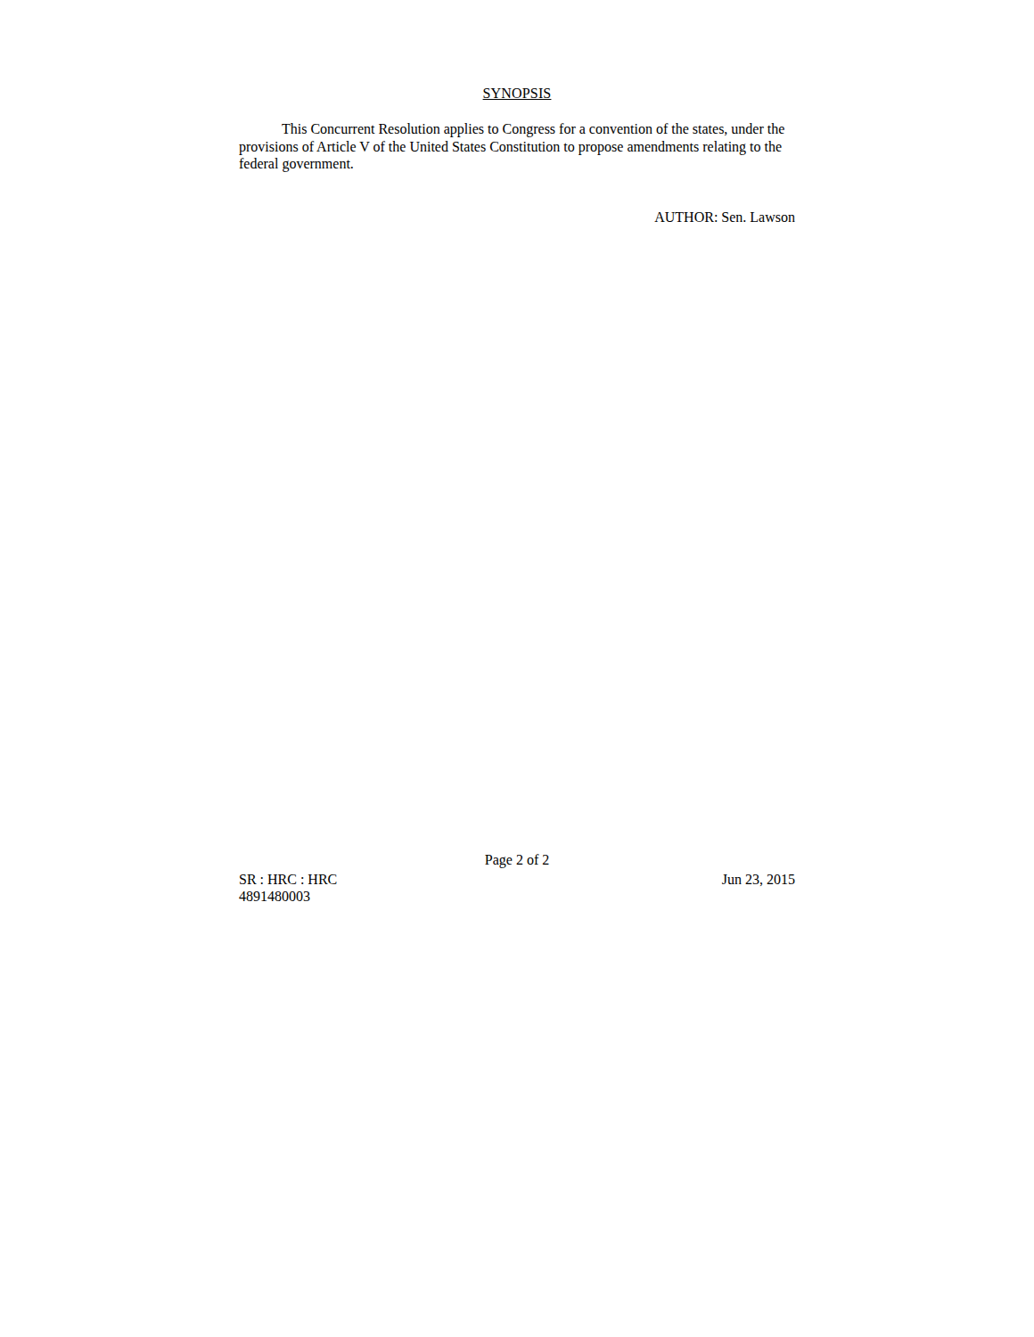SYNOPSIS
This Concurrent Resolution applies to Congress for a convention of the states, under the provisions of Article V of the United States Constitution to propose amendments relating to the federal government.
AUTHOR: Sen. Lawson
Page 2 of 2
SR : HRC : HRC
4891480003
Jun 23, 2015